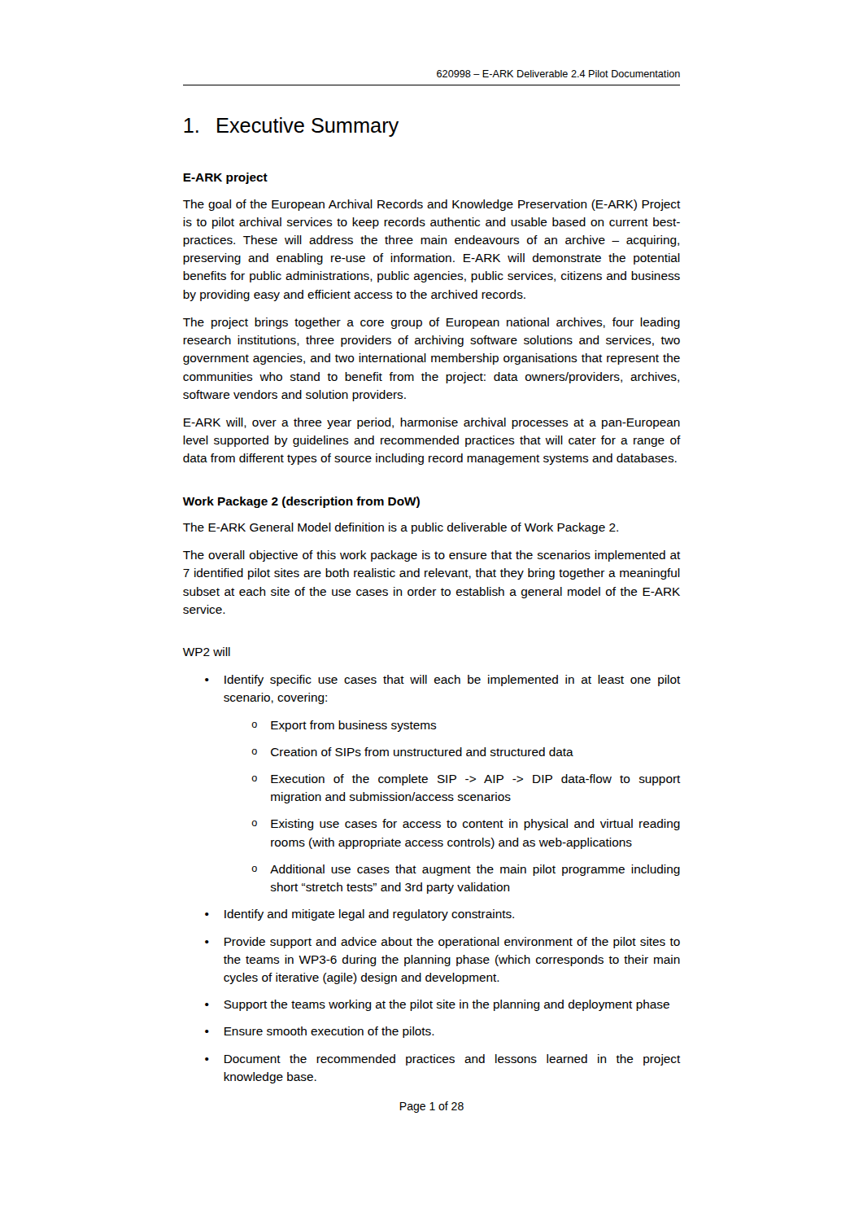620998 – E-ARK Deliverable 2.4 Pilot Documentation
1. Executive Summary
E-ARK project
The goal of the European Archival Records and Knowledge Preservation (E-ARK) Project is to pilot archival services to keep records authentic and usable based on current best-practices. These will address the three main endeavours of an archive – acquiring, preserving and enabling re-use of information. E-ARK will demonstrate the potential benefits for public administrations, public agencies, public services, citizens and business by providing easy and efficient access to the archived records.
The project brings together a core group of European national archives, four leading research institutions, three providers of archiving software solutions and services, two government agencies, and two international membership organisations that represent the communities who stand to benefit from the project: data owners/providers, archives, software vendors and solution providers.
E-ARK will, over a three year period, harmonise archival processes at a pan-European level supported by guidelines and recommended practices that will cater for a range of data from different types of source including record management systems and databases.
Work Package 2 (description from DoW)
The E-ARK General Model definition is a public deliverable of Work Package 2.
The overall objective of this work package is to ensure that the scenarios implemented at 7 identified pilot sites are both realistic and relevant, that they bring together a meaningful subset at each site of the use cases in order to establish a general model of the E-ARK service.
WP2 will
Identify specific use cases that will each be implemented in at least one pilot scenario, covering:
Export from business systems
Creation of SIPs from unstructured and structured data
Execution of the complete SIP -> AIP -> DIP data-flow to support migration and submission/access scenarios
Existing use cases for access to content in physical and virtual reading rooms (with appropriate access controls) and as web-applications
Additional use cases that augment the main pilot programme including short “stretch tests” and 3rd party validation
Identify and mitigate legal and regulatory constraints.
Provide support and advice about the operational environment of the pilot sites to the teams in WP3-6 during the planning phase (which corresponds to their main cycles of iterative (agile) design and development.
Support the teams working at the pilot site in the planning and deployment phase
Ensure smooth execution of the pilots.
Document the recommended practices and lessons learned in the project knowledge base.
Page 1 of 28